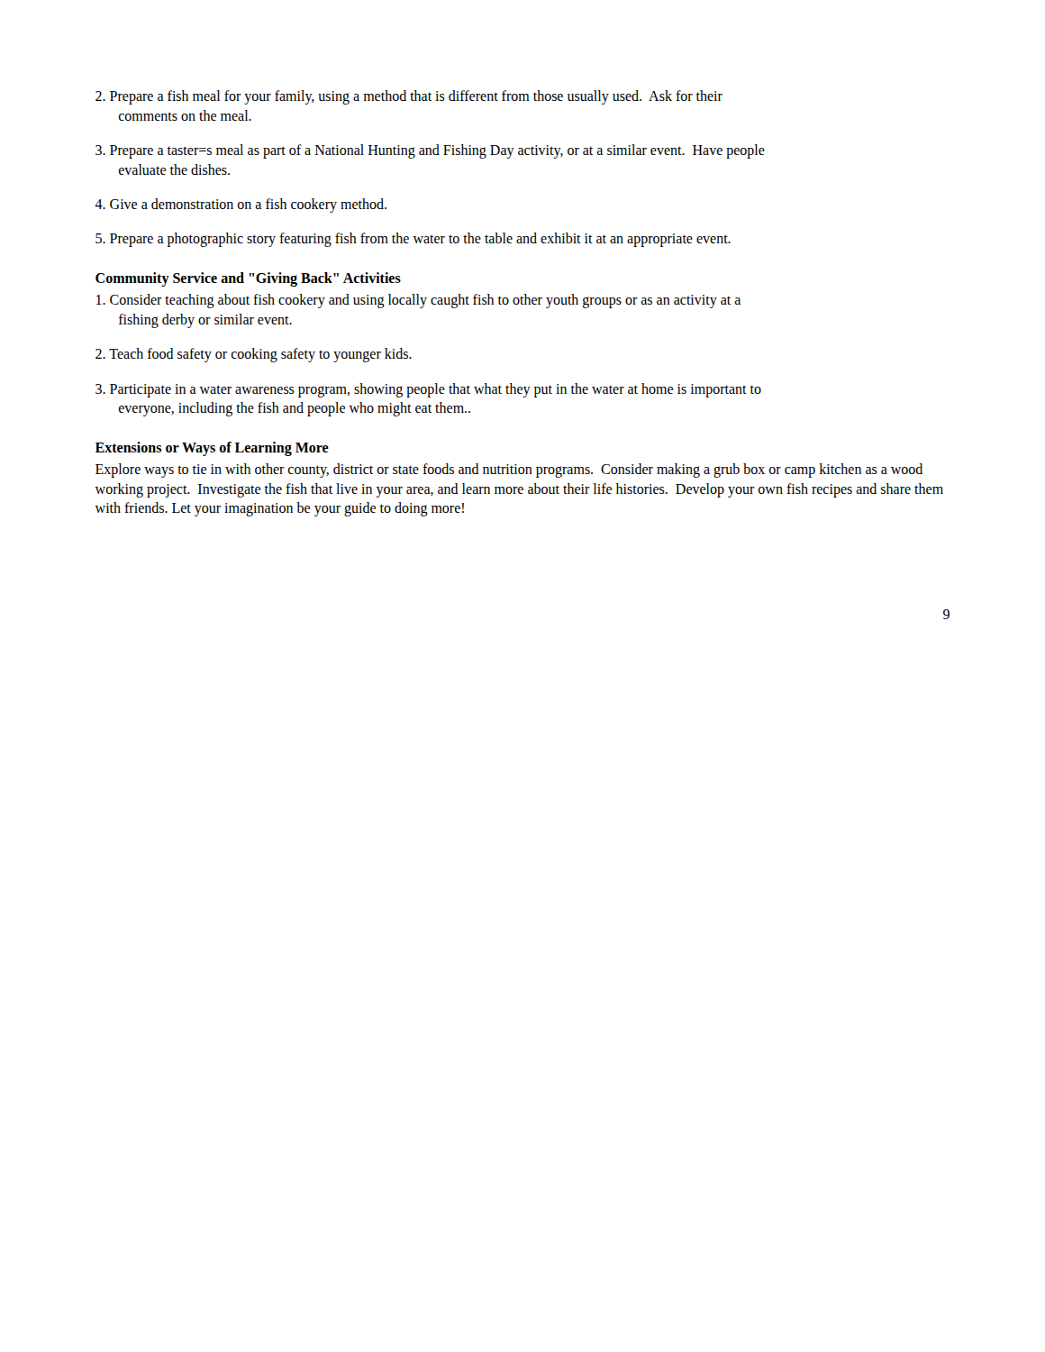2. Prepare a fish meal for your family, using a method that is different from those usually used. Ask for their
comments on the meal.
3. Prepare a taster=s meal as part of a National Hunting and Fishing Day activity, or at a similar event. Have people
evaluate the dishes.
4. Give a demonstration on a fish cookery method.
5. Prepare a photographic story featuring fish from the water to the table and exhibit it at an appropriate event.
Community Service and "Giving Back" Activities
1. Consider teaching about fish cookery and using locally caught fish to other youth groups or as an activity at a
fishing derby or similar event.
2. Teach food safety or cooking safety to younger kids.
3. Participate in a water awareness program, showing people that what they put in the water at home is important to
everyone, including the fish and people who might eat them..
Extensions or Ways of Learning More
Explore ways to tie in with other county, district or state foods and nutrition programs. Consider making a grub box or camp kitchen as a wood working project. Investigate the fish that live in your area, and learn more about their life histories. Develop your own fish recipes and share them with friends. Let your imagination be your guide to doing more!
9